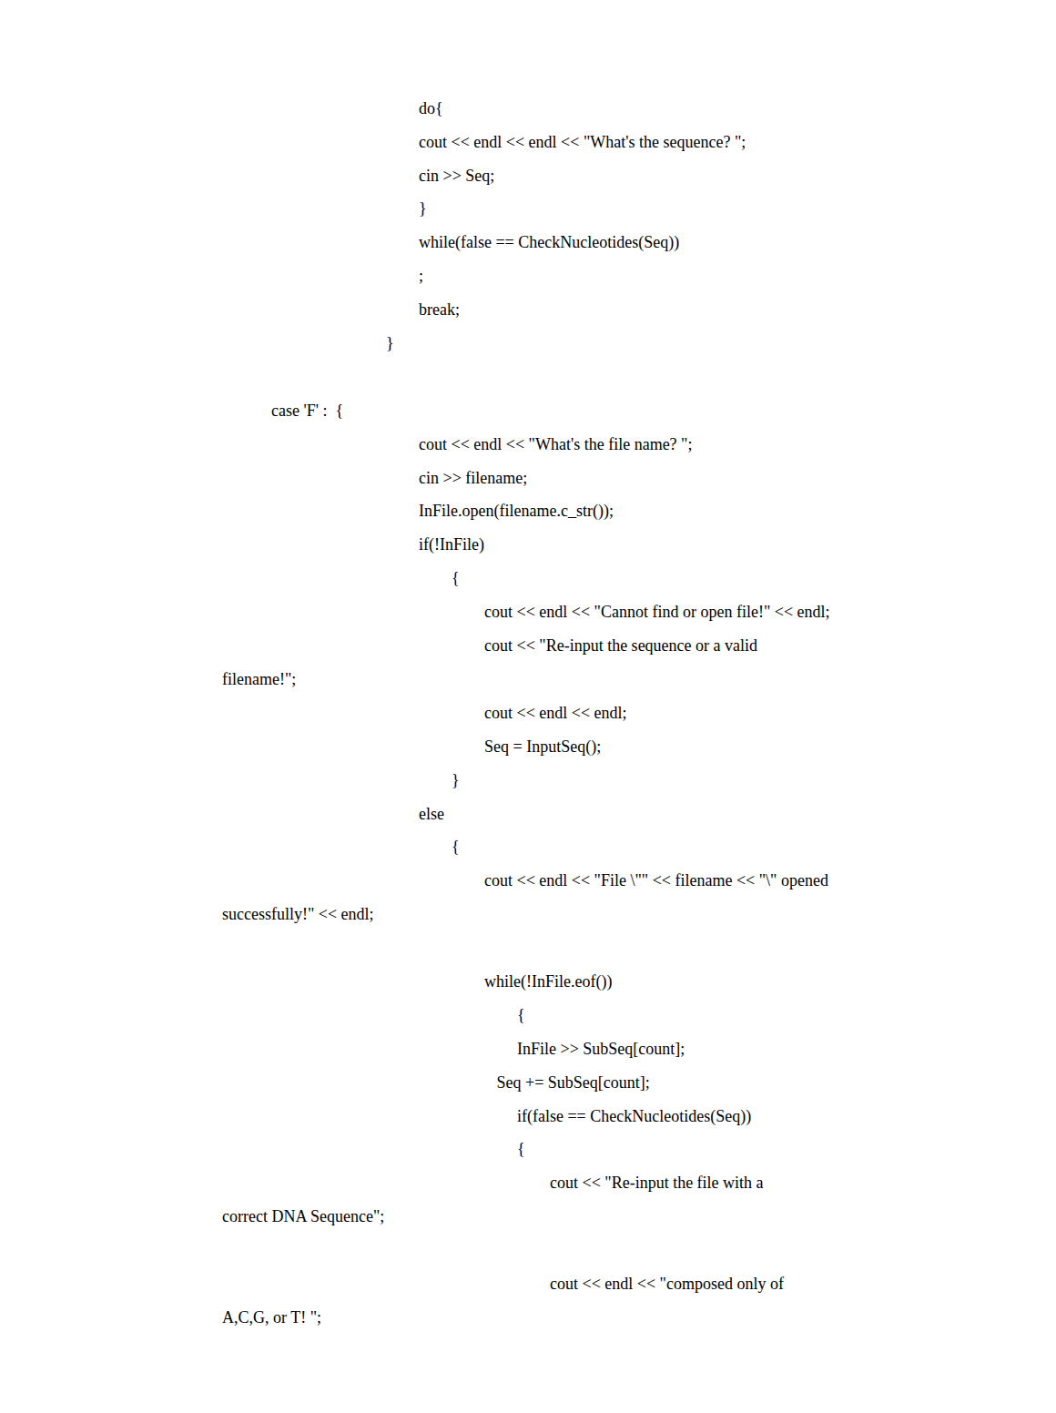do{
                                                cout << endl << endl << "What's the sequence? ";
                                                cin >> Seq;
                                                }
                                                while(false == CheckNucleotides(Seq))
                                                ;
                                                break;
                                        }

            case 'F' :  {
                                                cout << endl << "What's the file name? ";
                                                cin >> filename;
                                                InFile.open(filename.c_str());
                                                if(!InFile)
                                                        {
                                                                cout << endl << "Cannot find or open file!" << endl;
                                                                cout << "Re-input the sequence or a valid filename!";
                                                                cout << endl << endl;
                                                                Seq = InputSeq();
                                                        }
                                                else
                                                        {
                                                                cout << endl << "File \"" << filename << "\" opened
successfully!" << endl;

                                                                while(!InFile.eof())
                                                                        {
                                                                        InFile >> SubSeq[count];
                                                                   Seq += SubSeq[count];
                                                                        if(false == CheckNucleotides(Seq))
                                                                        {
                                                                                cout << "Re-input the file with a
correct DNA Sequence";

                                                                                cout << endl << "composed only of
A,C,G, or T! ";